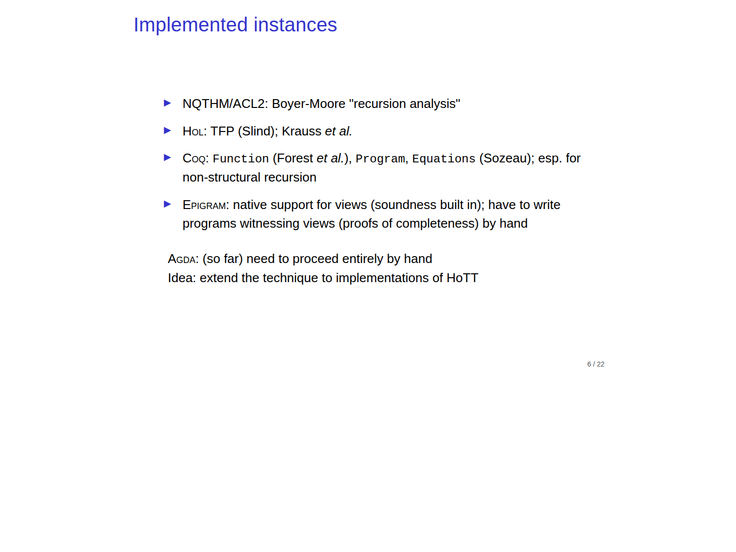Implemented instances
NQTHM/ACL2: Boyer-Moore "recursion analysis"
Hol: TFP (Slind); Krauss et al.
Coq: Function (Forest et al.), Program, Equations (Sozeau); esp. for non-structural recursion
Epigram: native support for views (soundness built in); have to write programs witnessing views (proofs of completeness) by hand
Agda: (so far) need to proceed entirely by hand
Idea: extend the technique to implementations of HoTT
6 / 22